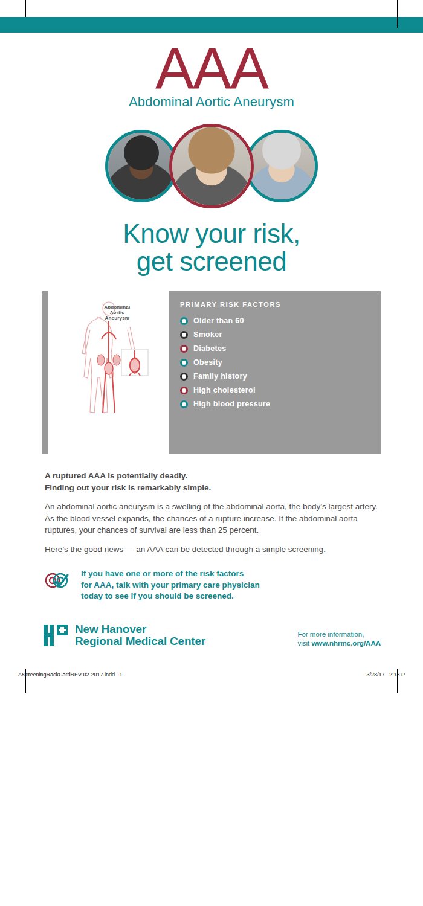AAA
Abdominal Aortic Aneurysm
Know your risk, get screened
Abdominal
Aortic
Aneurysm
Primary Risk Factors
Older than 60
Smoker
Diabetes
Obesity
Family history
High cholesterol
High blood pressure
A ruptured AAA is potentially deadly.
Finding out your risk is remarkably simple.
An abdominal aortic aneurysm is a swelling of the abdominal aorta, the body’s largest artery.
As the blood vessel expands, the chances of a rupture increase. If the abdominal aorta ruptures, your chances of survival are less than 25 percent.
Here’s the good news — an AAA can be detected through a simple screening.
If you have one or more of the risk factors
for AAA, talk with your primary care physician
today to see if you should be screened.
New Hanover Regional Medical Center
For more information,
visit www.nhrmc.org/AAA
AScreeningRackCardREV-02-2017.indd 1 3/28/17 2:13 P